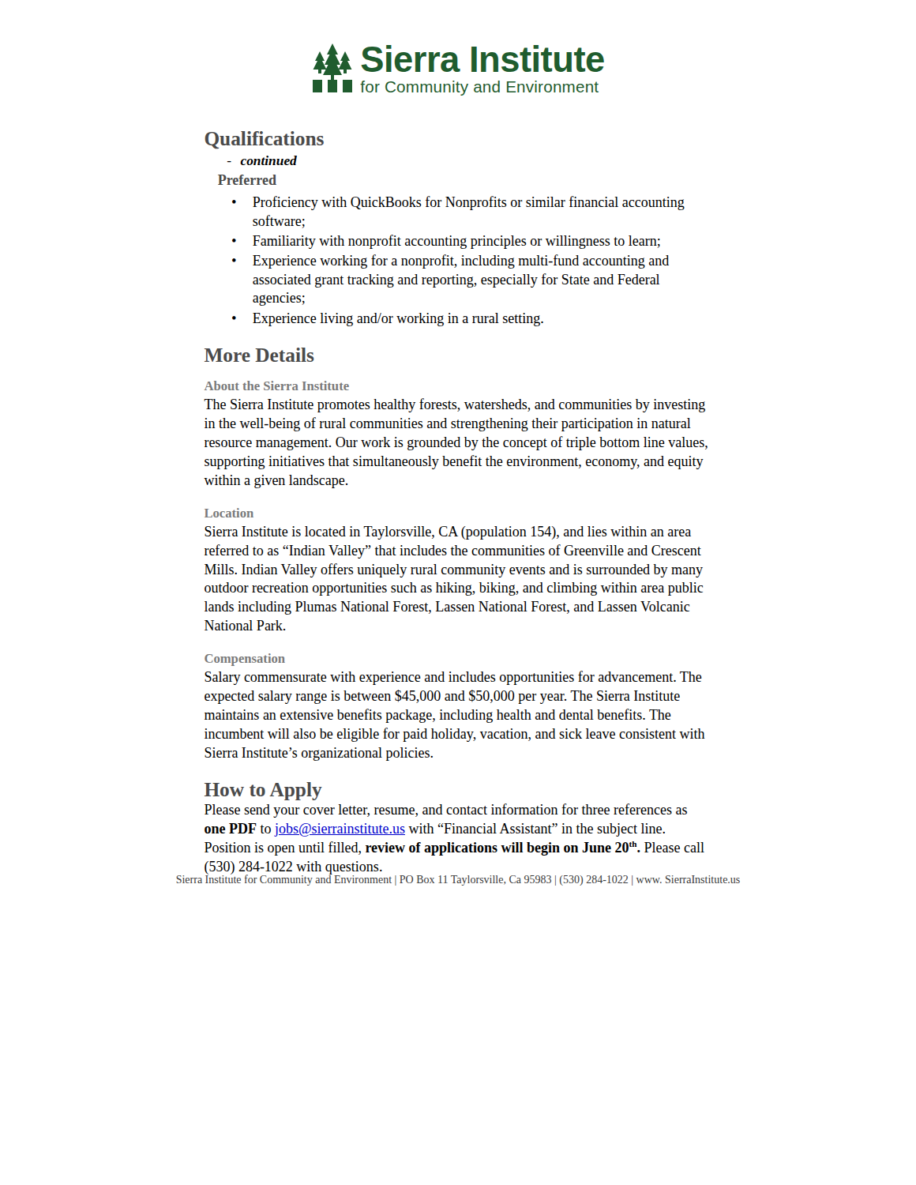Sierra Institute for Community and Environment
Qualifications
-continued
Preferred
Proficiency with QuickBooks for Nonprofits or similar financial accounting software;
Familiarity with nonprofit accounting principles or willingness to learn;
Experience working for a nonprofit, including multi-fund accounting and associated grant tracking and reporting, especially for State and Federal agencies;
Experience living and/or working in a rural setting.
More Details
About the Sierra Institute
The Sierra Institute promotes healthy forests, watersheds, and communities by investing in the well-being of rural communities and strengthening their participation in natural resource management. Our work is grounded by the concept of triple bottom line values, supporting initiatives that simultaneously benefit the environment, economy, and equity within a given landscape.
Location
Sierra Institute is located in Taylorsville, CA (population 154), and lies within an area referred to as “Indian Valley” that includes the communities of Greenville and Crescent Mills. Indian Valley offers uniquely rural community events and is surrounded by many outdoor recreation opportunities such as hiking, biking, and climbing within area public lands including Plumas National Forest, Lassen National Forest, and Lassen Volcanic National Park.
Compensation
Salary commensurate with experience and includes opportunities for advancement. The expected salary range is between $45,000 and $50,000 per year. The Sierra Institute maintains an extensive benefits package, including health and dental benefits. The incumbent will also be eligible for paid holiday, vacation, and sick leave consistent with Sierra Institute’s organizational policies.
How to Apply
Please send your cover letter, resume, and contact information for three references as one PDF to jobs@sierrainstitute.us with “Financial Assistant” in the subject line. Position is open until filled, review of applications will begin on June 20th. Please call (530) 284-1022 with questions.
Sierra Institute for Community and Environment | PO Box 11 Taylorsville, Ca 95983 | (530) 284-1022 | www. SierraInstitute.us